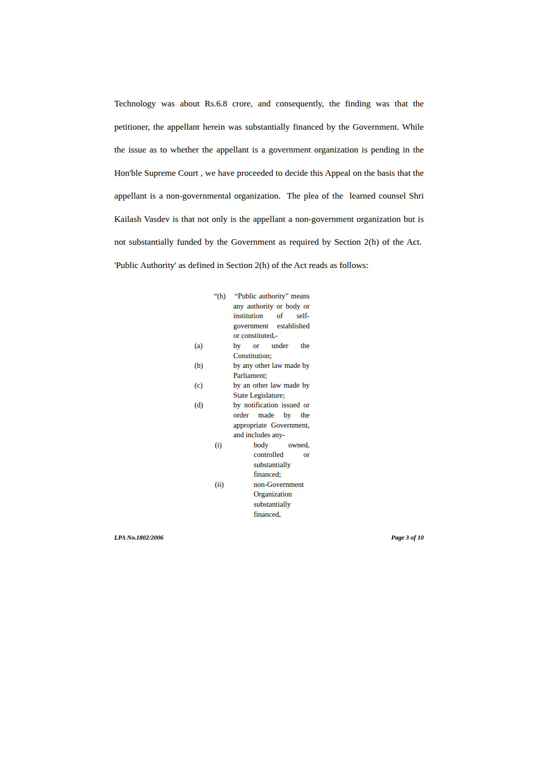Technology was about Rs.6.8 crore, and consequently, the finding was that the petitioner, the appellant herein was substantially financed by the Government. While the issue as to whether the appellant is a government organization is pending in the Hon'ble Supreme Court , we have proceeded to decide this Appeal on the basis that the appellant is a non-governmental organization. The plea of the learned counsel Shri Kailash Vasdev is that not only is the appellant a non-government organization but is not substantially funded by the Government as required by Section 2(h) of the Act. 'Public Authority' as defined in Section 2(h) of the Act reads as follows:
“(h) “Public authority” means any authority or body or institution of self-government established or constituted,-
(a) by or under the Constitution;
(b) by any other law made by Parliament;
(c) by an other law made by State Legislature;
(d) by notification issued or order made by the appropriate Government, and includes any-
(i) body owned, controlled or substantially financed;
(ii) non-Government Organization substantially financed,
LPA No.1802/2006 Page 3 of 10